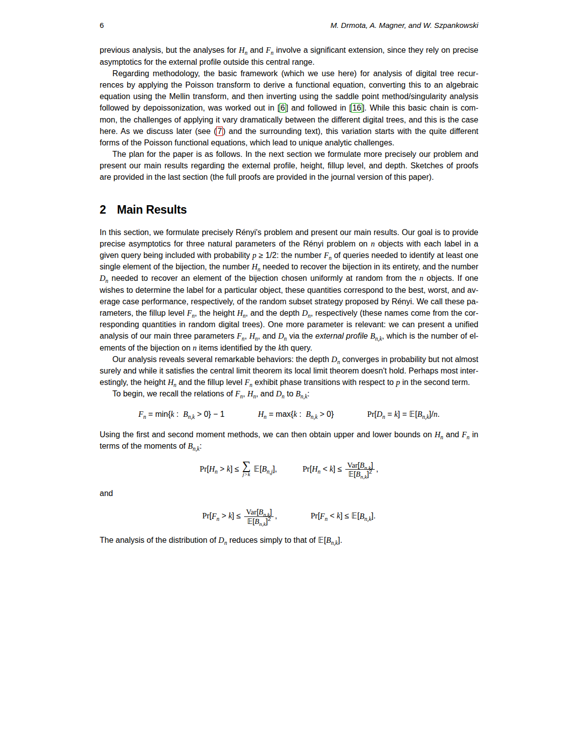6 M. Drmota, A. Magner, and W. Szpankowski
previous analysis, but the analyses for Hn and Fn involve a significant extension, since they rely on precise asymptotics for the external profile outside this central range.
Regarding methodology, the basic framework (which we use here) for analysis of digital tree recurrences by applying the Poisson transform to derive a functional equation, converting this to an algebraic equation using the Mellin transform, and then inverting using the saddle point method/singularity analysis followed by depoissonization, was worked out in [6] and followed in [16]. While this basic chain is common, the challenges of applying it vary dramatically between the different digital trees, and this is the case here. As we discuss later (see (7) and the surrounding text), this variation starts with the quite different forms of the Poisson functional equations, which lead to unique analytic challenges.
The plan for the paper is as follows. In the next section we formulate more precisely our problem and present our main results regarding the external profile, height, fillup level, and depth. Sketches of proofs are provided in the last section (the full proofs are provided in the journal version of this paper).
2 Main Results
In this section, we formulate precisely Rényi's problem and present our main results. Our goal is to provide precise asymptotics for three natural parameters of the Rényi problem on n objects with each label in a given query being included with probability p ≥ 1/2: the number Fn of queries needed to identify at least one single element of the bijection, the number Hn needed to recover the bijection in its entirety, and the number Dn needed to recover an element of the bijection chosen uniformly at random from the n objects. If one wishes to determine the label for a particular object, these quantities correspond to the best, worst, and average case performance, respectively, of the random subset strategy proposed by Rényi. We call these parameters, the fillup level Fn, the height Hn, and the depth Dn, respectively (these names come from the corresponding quantities in random digital trees). One more parameter is relevant: we can present a unified analysis of our main three parameters Fn, Hn, and Dn via the external profile Bn,k, which is the number of elements of the bijection on n items identified by the kth query.
Our analysis reveals several remarkable behaviors: the depth Dn converges in probability but not almost surely and while it satisfies the central limit theorem its local limit theorem doesn't hold. Perhaps most interestingly, the height Hn and the fillup level Fn exhibit phase transitions with respect to p in the second term.
To begin, we recall the relations of Fn, Hn, and Dn to Bn,k:
Fn = min{k : Bn,k > 0} − 1 Hn = max{k : Bn,k > 0} Pr[Dn = k] = 𝔼[Bn,k]/n.
Using the first and second moment methods, we can then obtain upper and lower bounds on Hn and Fn in terms of the moments of Bn,k:
Pr[Hn > k] ≤ ∑j>k 𝔼[Bn,j], Pr[Hn < k] ≤ Var[Bn,k] 𝔼[Bn,k]2,
and
Pr[Fn > k] ≤ Var[Bn,k] 𝔼[Bn,k]2, Pr[Fn < k] ≤ 𝔼[Bn,k].
The analysis of the distribution of Dn reduces simply to that of 𝔼[Bn,k].